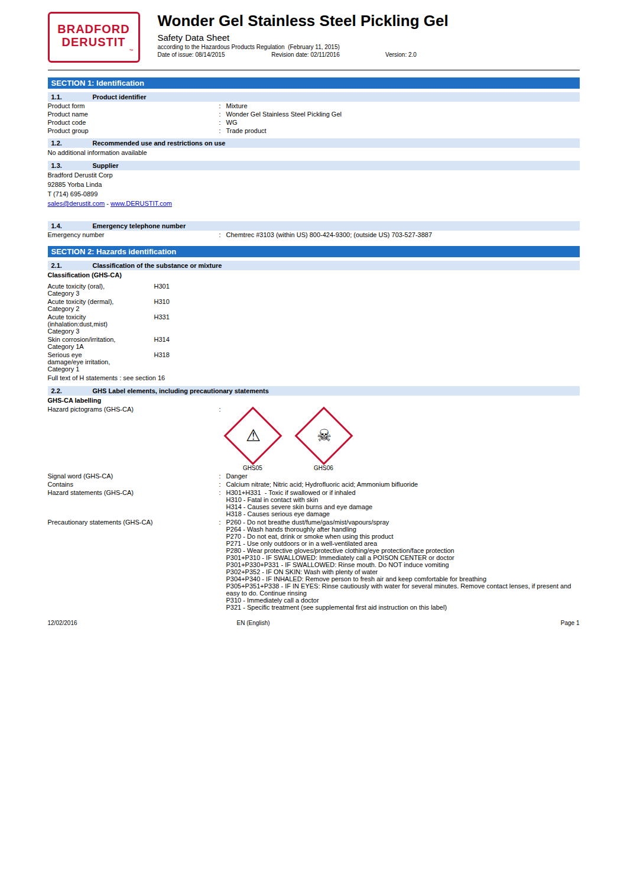BRADFORD
DERUSTIT
™
Wonder Gel Stainless Steel Pickling Gel
Safety Data Sheet
according to the Hazardous Products Regulation (February 11, 2015)
Date of issue: 08/14/2015 Revision date: 02/11/2016 Version: 2.0
SECTION 1: Identification
1.1. Product identifier
Product form
:
Mixture
Product name
:
Wonder Gel Stainless Steel Pickling Gel
Product code
:
WG
Product group
:
Trade product
1.2. Recommended use and restrictions on use
No additional information available
1.3. Supplier
Bradford Derustit Corp
92885 Yorba Linda
T (714) 695-0899
sales@derustit.com - www.DERUSTIT.com
1.4. Emergency telephone number
Emergency number
:
Chemtrec #3103 (within US) 800-424-9300; (outside US) 703-527-3887
SECTION 2: Hazards identification
2.1. Classification of the substance or mixture
Classification (GHS-CA)
Acute toxicity (oral),
Category 3
H301
Acute toxicity (dermal),
Category 2
H310
Acute toxicity
(inhalation:dust,mist)
Category 3
H331
Skin corrosion/irritation,
Category 1A
H314
Serious eye
damage/eye irritation,
Category 1
H318
Full text of H statements : see section 16
2.2. GHS Label elements, including precautionary statements
GHS-CA labelling
Hazard pictograms (GHS-CA)
:
⚠
GHS05
☠
GHS06
Signal word (GHS-CA)
:
Danger
Contains
:
Calcium nitrate; Nitric acid; Hydrofluoric acid; Ammonium bifluoride
Hazard statements (GHS-CA)
:
H301+H331 - Toxic if swallowed or if inhaled
H310 - Fatal in contact with skin
H314 - Causes severe skin burns and eye damage
H318 - Causes serious eye damage
Precautionary statements (GHS-CA)
:
P260 - Do not breathe dust/fume/gas/mist/vapours/spray
P264 - Wash hands thoroughly after handling
P270 - Do not eat, drink or smoke when using this product
P271 - Use only outdoors or in a well-ventilated area
P280 - Wear protective gloves/protective clothing/eye protection/face protection
P301+P310 - IF SWALLOWED: Immediately call a POISON CENTER or doctor
P301+P330+P331 - IF SWALLOWED: Rinse mouth. Do NOT induce vomiting
P302+P352 - IF ON SKIN: Wash with plenty of water
P304+P340 - IF INHALED: Remove person to fresh air and keep comfortable for breathing
P305+P351+P338 - IF IN EYES: Rinse cautiously with water for several minutes. Remove contact lenses, if present and easy to do. Continue rinsing
P310 - Immediately call a doctor
P321 - Specific treatment (see supplemental first aid instruction on this label)
12/02/2016
EN (English)
Page 1